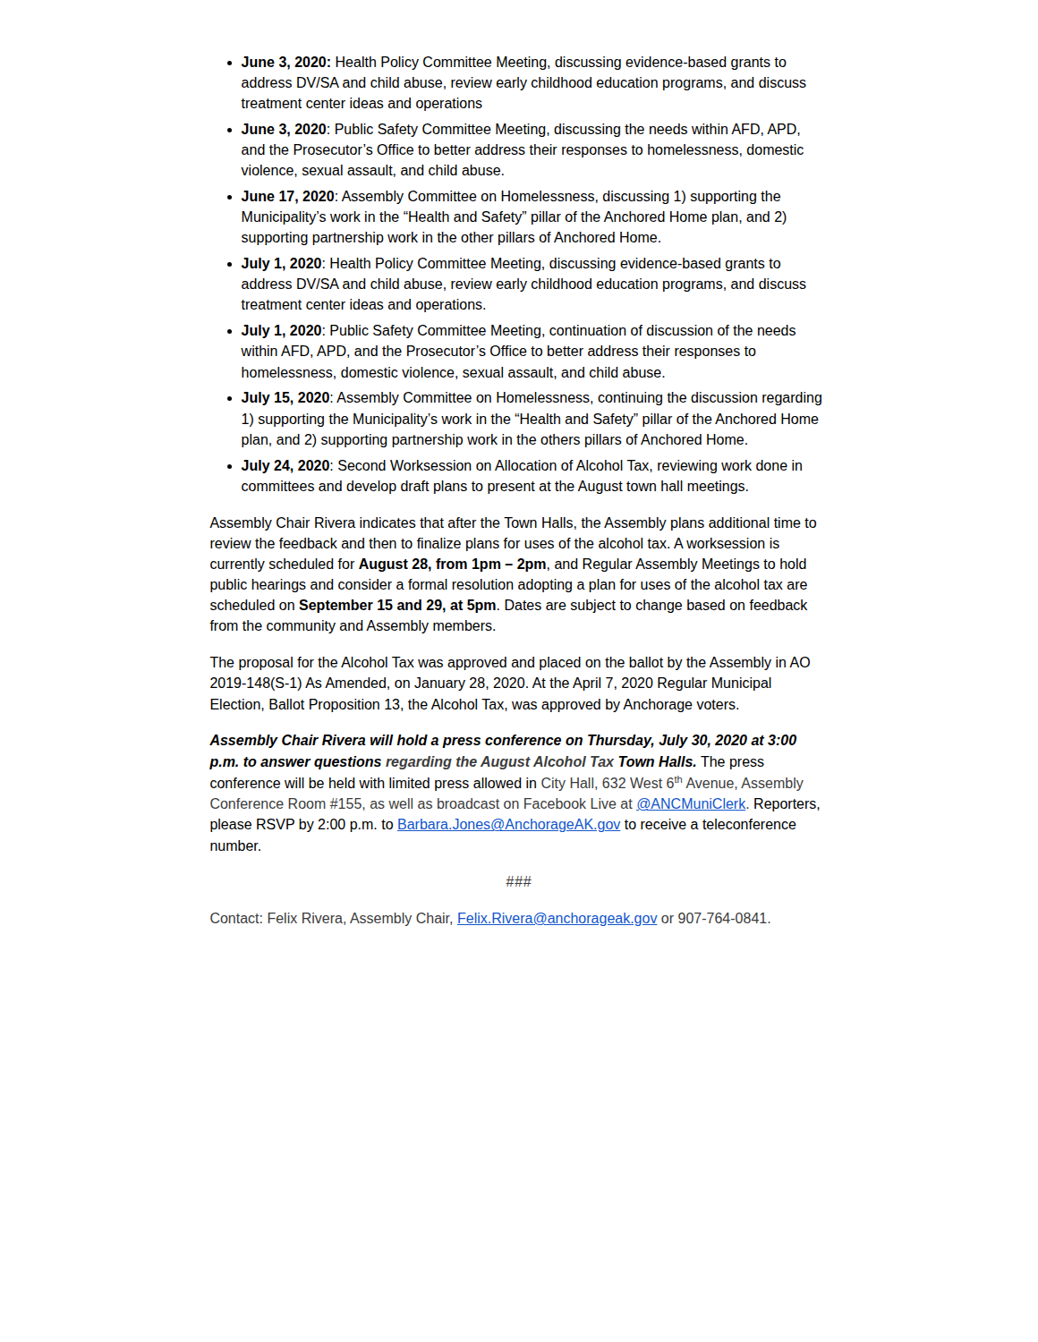June 3, 2020: Health Policy Committee Meeting, discussing evidence-based grants to address DV/SA and child abuse, review early childhood education programs, and discuss treatment center ideas and operations
June 3, 2020: Public Safety Committee Meeting, discussing the needs within AFD, APD, and the Prosecutor’s Office to better address their responses to homelessness, domestic violence, sexual assault, and child abuse.
June 17, 2020: Assembly Committee on Homelessness, discussing 1) supporting the Municipality’s work in the “Health and Safety” pillar of the Anchored Home plan, and 2) supporting partnership work in the other pillars of Anchored Home.
July 1, 2020: Health Policy Committee Meeting, discussing evidence-based grants to address DV/SA and child abuse, review early childhood education programs, and discuss treatment center ideas and operations.
July 1, 2020: Public Safety Committee Meeting, continuation of discussion of the needs within AFD, APD, and the Prosecutor’s Office to better address their responses to homelessness, domestic violence, sexual assault, and child abuse.
July 15, 2020: Assembly Committee on Homelessness, continuing the discussion regarding 1) supporting the Municipality’s work in the “Health and Safety” pillar of the Anchored Home plan, and 2) supporting partnership work in the others pillars of Anchored Home.
July 24, 2020: Second Worksession on Allocation of Alcohol Tax, reviewing work done in committees and develop draft plans to present at the August town hall meetings.
Assembly Chair Rivera indicates that after the Town Halls, the Assembly plans additional time to review the feedback and then to finalize plans for uses of the alcohol tax. A worksession is currently scheduled for August 28, from 1pm – 2pm, and Regular Assembly Meetings to hold public hearings and consider a formal resolution adopting a plan for uses of the alcohol tax are scheduled on September 15 and 29, at 5pm. Dates are subject to change based on feedback from the community and Assembly members.
The proposal for the Alcohol Tax was approved and placed on the ballot by the Assembly in AO 2019-148(S-1) As Amended, on January 28, 2020. At the April 7, 2020 Regular Municipal Election, Ballot Proposition 13, the Alcohol Tax, was approved by Anchorage voters.
Assembly Chair Rivera will hold a press conference on Thursday, July 30, 2020 at 3:00 p.m. to answer questions regarding the August Alcohol Tax Town Halls. The press conference will be held with limited press allowed in City Hall, 632 West 6th Avenue, Assembly Conference Room #155, as well as broadcast on Facebook Live at @ANCMuniClerk. Reporters, please RSVP by 2:00 p.m. to Barbara.Jones@AnchorageAK.gov to receive a teleconference number.
###
Contact: Felix Rivera, Assembly Chair, Felix.Rivera@anchorageak.gov or 907-764-0841.